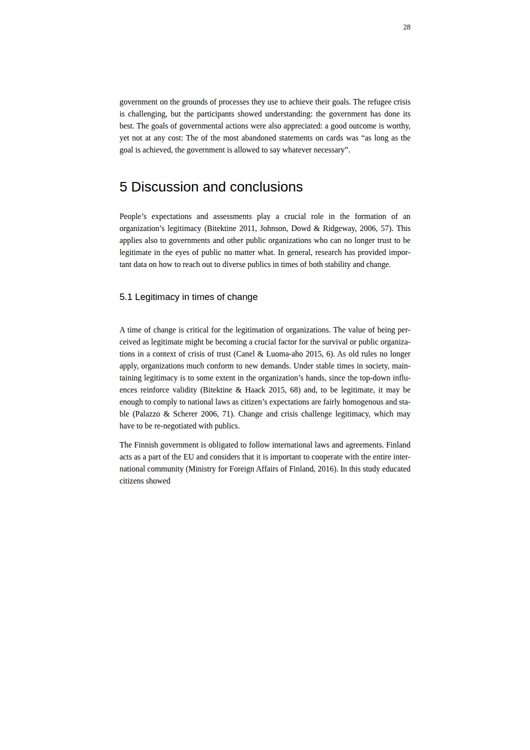28
government on the grounds of processes they use to achieve their goals. The refugee crisis is challenging, but the participants showed understanding: the government has done its best. The goals of governmental actions were also appreciated: a good outcome is worthy, yet not at any cost: The of the most abandoned statements on cards was “as long as the goal is achieved, the government is allowed to say whatever necessary”.
5 Discussion and conclusions
People’s expectations and assessments play a crucial role in the formation of an organization’s legitimacy (Bitektine 2011, Johnson, Dowd & Ridgeway, 2006, 57). This applies also to governments and other public organizations who can no longer trust to be legitimate in the eyes of public no matter what. In general, research has provided important data on how to reach out to diverse publics in times of both stability and change.
5.1 Legitimacy in times of change
A time of change is critical for the legitimation of organizations. The value of being perceived as legitimate might be becoming a crucial factor for the survival or public organizations in a context of crisis of trust (Canel & Luoma-aho 2015, 6). As old rules no longer apply, organizations much conform to new demands. Under stable times in society, maintaining legitimacy is to some extent in the organization’s hands, since the top-down influences reinforce validity (Bitektine & Haack 2015, 68) and, to be legitimate, it may be enough to comply to national laws as citizen’s expectations are fairly homogenous and stable (Palazzo & Scherer 2006, 71). Change and crisis challenge legitimacy, which may have to be re-negotiated with publics.
The Finnish government is obligated to follow international laws and agreements. Finland acts as a part of the EU and considers that it is important to cooperate with the entire international community (Ministry for Foreign Affairs of Finland, 2016). In this study educated citizens showed